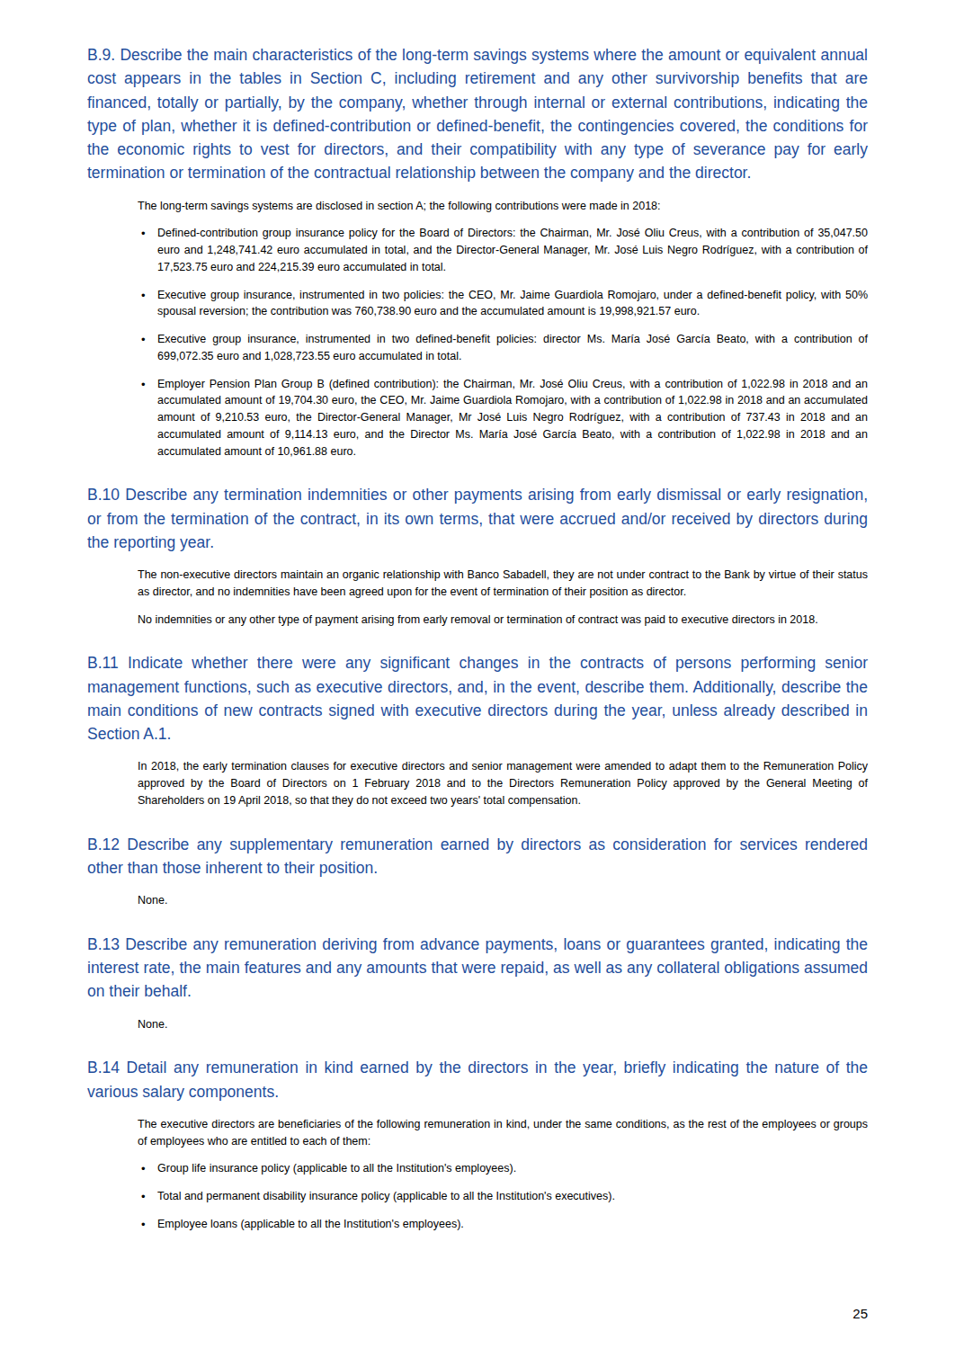B.9. Describe the main characteristics of the long-term savings systems where the amount or equivalent annual cost appears in the tables in Section C, including retirement and any other survivorship benefits that are financed, totally or partially, by the company, whether through internal or external contributions, indicating the type of plan, whether it is defined-contribution or defined-benefit, the contingencies covered, the conditions for the economic rights to vest for directors, and their compatibility with any type of severance pay for early termination or termination of the contractual relationship between the company and the director.
The long-term savings systems are disclosed in section A; the following contributions were made in 2018:
Defined-contribution group insurance policy for the Board of Directors: the Chairman, Mr. José Oliu Creus, with a contribution of 35,047.50 euro and 1,248,741.42 euro accumulated in total, and the Director-General Manager, Mr. José Luis Negro Rodríguez, with a contribution of 17,523.75 euro and 224,215.39 euro accumulated in total.
Executive group insurance, instrumented in two policies: the CEO, Mr. Jaime Guardiola Romojaro, under a defined-benefit policy, with 50% spousal reversion; the contribution was 760,738.90 euro and the accumulated amount is 19,998,921.57 euro.
Executive group insurance, instrumented in two defined-benefit policies: director Ms. María José García Beato, with a contribution of 699,072.35 euro and 1,028,723.55 euro accumulated in total.
Employer Pension Plan Group B (defined contribution): the Chairman, Mr. José Oliu Creus, with a contribution of 1,022.98 in 2018 and an accumulated amount of 19,704.30 euro, the CEO, Mr. Jaime Guardiola Romojaro, with a contribution of 1,022.98 in 2018 and an accumulated amount of 9,210.53 euro, the Director-General Manager, Mr José Luis Negro Rodríguez, with a contribution of 737.43 in 2018 and an accumulated amount of 9,114.13 euro, and the Director Ms. María José García Beato, with a contribution of 1,022.98 in 2018 and an accumulated amount of 10,961.88 euro.
B.10 Describe any termination indemnities or other payments arising from early dismissal or early resignation, or from the termination of the contract, in its own terms, that were accrued and/or received by directors during the reporting year.
The non-executive directors maintain an organic relationship with Banco Sabadell, they are not under contract to the Bank by virtue of their status as director, and no indemnities have been agreed upon for the event of termination of their position as director.
No indemnities or any other type of payment arising from early removal or termination of contract was paid to executive directors in 2018.
B.11 Indicate whether there were any significant changes in the contracts of persons performing senior management functions, such as executive directors, and, in the event, describe them. Additionally, describe the main conditions of new contracts signed with executive directors during the year, unless already described in Section A.1.
In 2018, the early termination clauses for executive directors and senior management were amended to adapt them to the Remuneration Policy approved by the Board of Directors on 1 February 2018 and to the Directors Remuneration Policy approved by the General Meeting of Shareholders on 19 April 2018, so that they do not exceed two years' total compensation.
B.12 Describe any supplementary remuneration earned by directors as consideration for services rendered other than those inherent to their position.
None.
B.13 Describe any remuneration deriving from advance payments, loans or guarantees granted, indicating the interest rate, the main features and any amounts that were repaid, as well as any collateral obligations assumed on their behalf.
None.
B.14 Detail any remuneration in kind earned by the directors in the year, briefly indicating the nature of the various salary components.
The executive directors are beneficiaries of the following remuneration in kind, under the same conditions, as the rest of the employees or groups of employees who are entitled to each of them:
Group life insurance policy (applicable to all the Institution's employees).
Total and permanent disability insurance policy (applicable to all the Institution's executives).
Employee loans (applicable to all the Institution's employees).
25